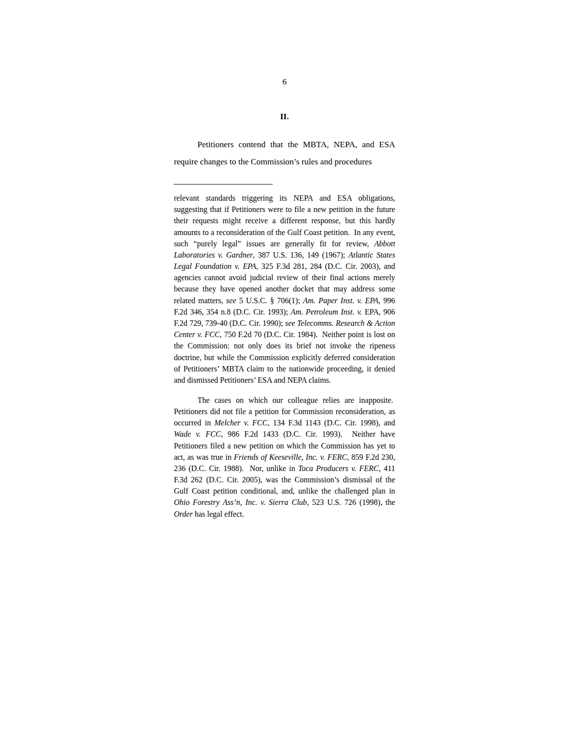6
II.
Petitioners contend that the MBTA, NEPA, and ESA require changes to the Commission’s rules and procedures
relevant standards triggering its NEPA and ESA obligations, suggesting that if Petitioners were to file a new petition in the future their requests might receive a different response, but this hardly amounts to a reconsideration of the Gulf Coast petition. In any event, such “purely legal” issues are generally fit for review, Abbott Laboratories v. Gardner, 387 U.S. 136, 149 (1967); Atlantic States Legal Foundation v. EPA, 325 F.3d 281, 284 (D.C. Cir. 2003), and agencies cannot avoid judicial review of their final actions merely because they have opened another docket that may address some related matters, see 5 U.S.C. § 706(1); Am. Paper Inst. v. EPA, 996 F.2d 346, 354 n.8 (D.C. Cir. 1993); Am. Petroleum Inst. v. EPA, 906 F.2d 729, 739-40 (D.C. Cir. 1990); see Telecomms. Research & Action Center v. FCC, 750 F.2d 70 (D.C. Cir. 1984). Neither point is lost on the Commission: not only does its brief not invoke the ripeness doctrine, but while the Commission explicitly deferred consideration of Petitioners’ MBTA claim to the nationwide proceeding, it denied and dismissed Petitioners’ ESA and NEPA claims.
The cases on which our colleague relies are inapposite. Petitioners did not file a petition for Commission reconsideration, as occurred in Melcher v. FCC, 134 F.3d 1143 (D.C. Cir. 1998), and Wade v. FCC, 986 F.2d 1433 (D.C. Cir. 1993). Neither have Petitioners filed a new petition on which the Commission has yet to act, as was true in Friends of Keeseville, Inc. v. FERC, 859 F.2d 230, 236 (D.C. Cir. 1988). Nor, unlike in Toca Producers v. FERC, 411 F.3d 262 (D.C. Cir. 2005), was the Commission’s dismissal of the Gulf Coast petition conditional, and, unlike the challenged plan in Ohio Forestry Ass’n, Inc. v. Sierra Club, 523 U.S. 726 (1998), the Order has legal effect.